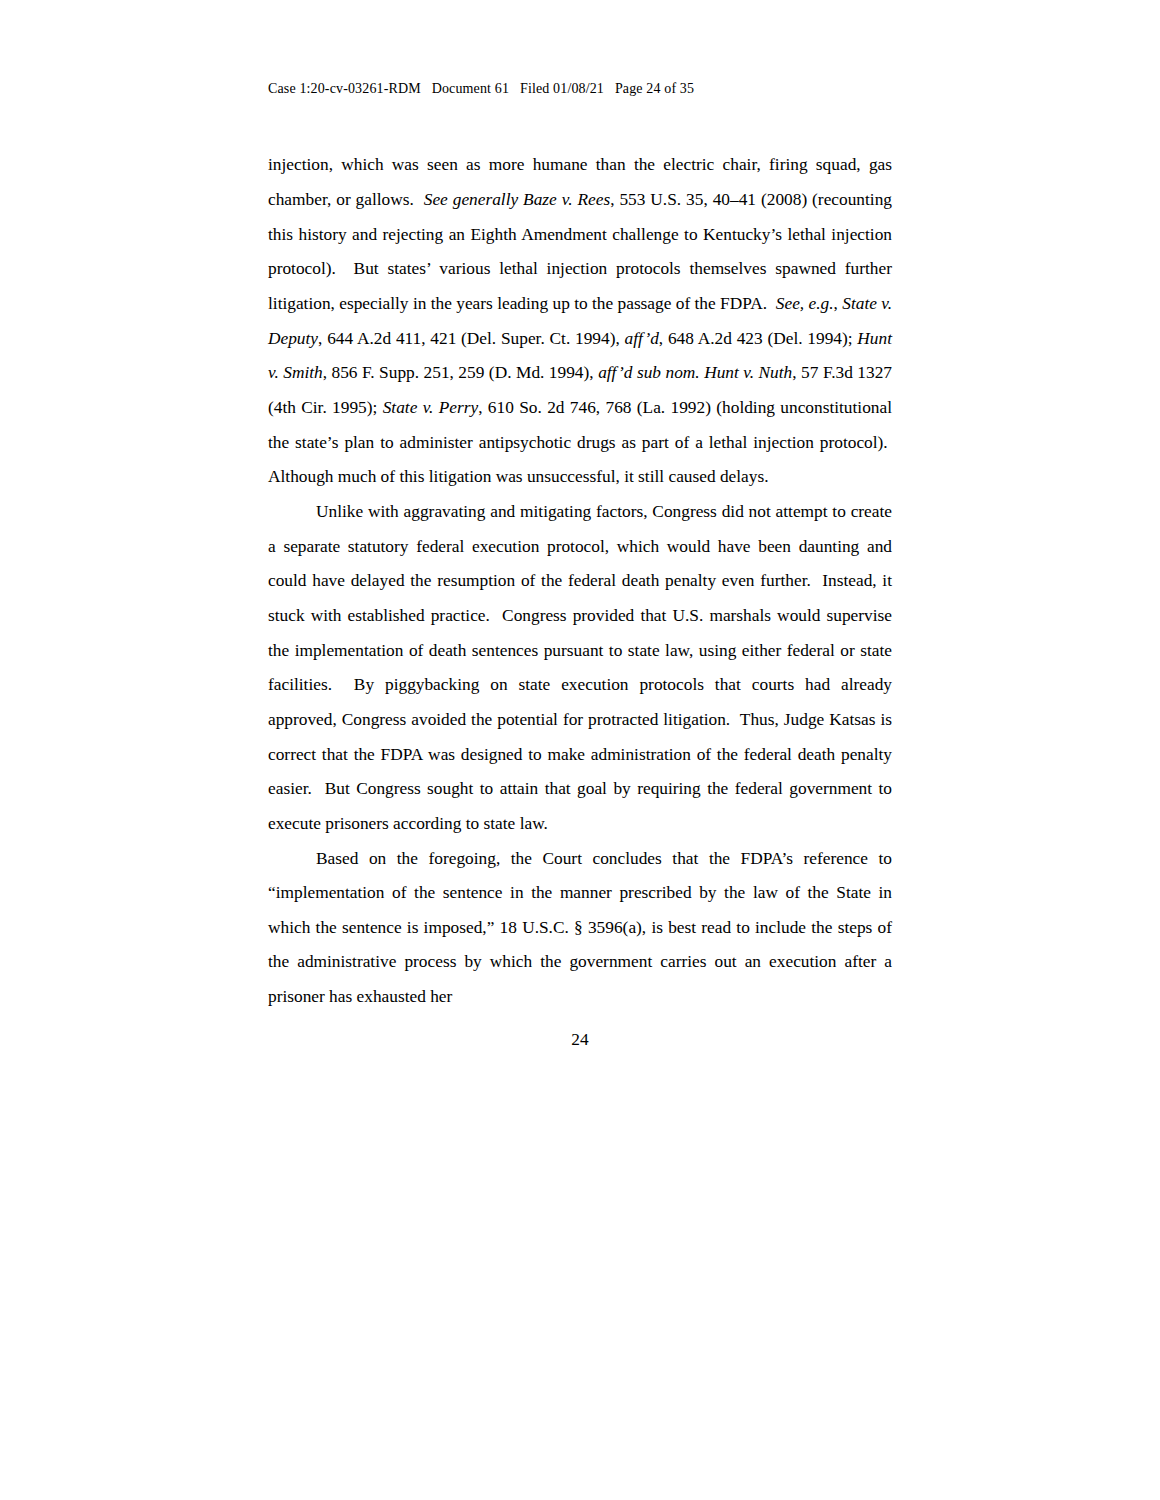Case 1:20-cv-03261-RDM Document 61 Filed 01/08/21 Page 24 of 35
injection, which was seen as more humane than the electric chair, firing squad, gas chamber, or gallows. See generally Baze v. Rees, 553 U.S. 35, 40–41 (2008) (recounting this history and rejecting an Eighth Amendment challenge to Kentucky’s lethal injection protocol). But states’ various lethal injection protocols themselves spawned further litigation, especially in the years leading up to the passage of the FDPA. See, e.g., State v. Deputy, 644 A.2d 411, 421 (Del. Super. Ct. 1994), aff’d, 648 A.2d 423 (Del. 1994); Hunt v. Smith, 856 F. Supp. 251, 259 (D. Md. 1994), aff’d sub nom. Hunt v. Nuth, 57 F.3d 1327 (4th Cir. 1995); State v. Perry, 610 So. 2d 746, 768 (La. 1992) (holding unconstitutional the state’s plan to administer antipsychotic drugs as part of a lethal injection protocol). Although much of this litigation was unsuccessful, it still caused delays.
Unlike with aggravating and mitigating factors, Congress did not attempt to create a separate statutory federal execution protocol, which would have been daunting and could have delayed the resumption of the federal death penalty even further. Instead, it stuck with established practice. Congress provided that U.S. marshals would supervise the implementation of death sentences pursuant to state law, using either federal or state facilities. By piggybacking on state execution protocols that courts had already approved, Congress avoided the potential for protracted litigation. Thus, Judge Katsas is correct that the FDPA was designed to make administration of the federal death penalty easier. But Congress sought to attain that goal by requiring the federal government to execute prisoners according to state law.
Based on the foregoing, the Court concludes that the FDPA’s reference to “implementation of the sentence in the manner prescribed by the law of the State in which the sentence is imposed,” 18 U.S.C. § 3596(a), is best read to include the steps of the administrative process by which the government carries out an execution after a prisoner has exhausted her
24